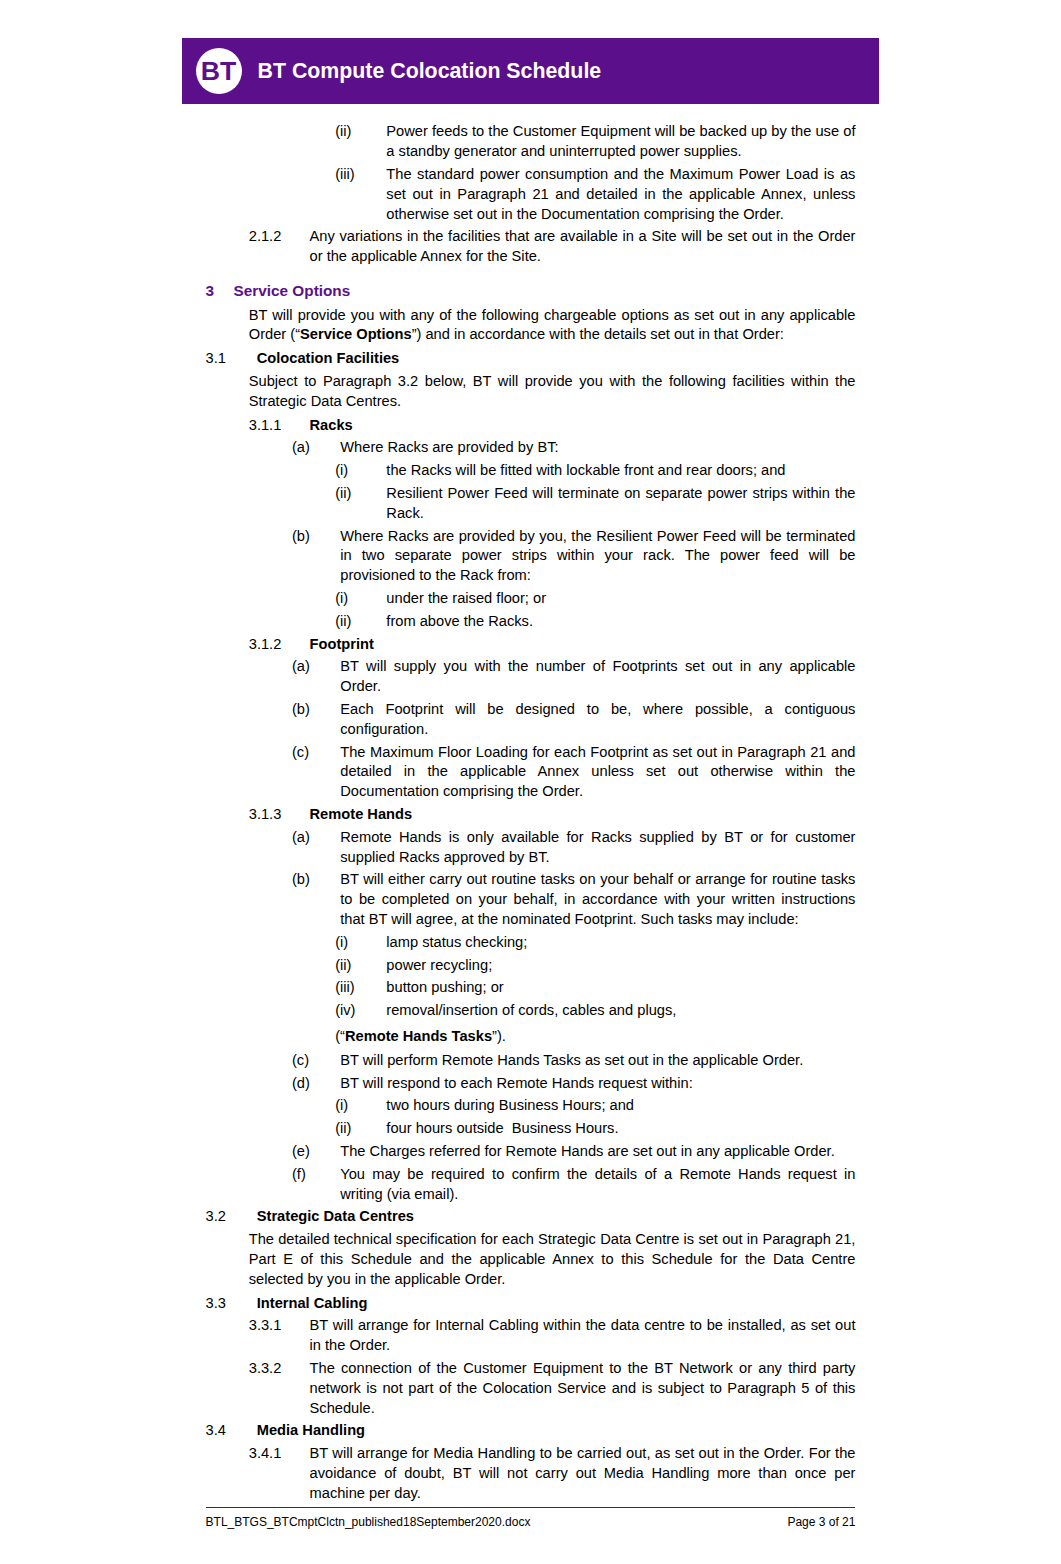BT
BT Compute Colocation Schedule
(ii)
Power feeds to the Customer Equipment will be backed up by the use of a standby generator and uninterrupted power supplies.
(iii)
The standard power consumption and the Maximum Power Load is as set out in Paragraph 21 and detailed in the applicable Annex, unless otherwise set out in the Documentation comprising the Order.
2.1.2
Any variations in the facilities that are available in a Site will be set out in the Order or the applicable Annex for the Site.
3 Service Options
BT will provide you with any of the following chargeable options as set out in any applicable Order (“Service Options”) and in accordance with the details set out in that Order:
3.1
Colocation Facilities
Subject to Paragraph 3.2 below, BT will provide you with the following facilities within the Strategic Data Centres.
3.1.1
Racks
(a)
Where Racks are provided by BT:
(i)
the Racks will be fitted with lockable front and rear doors; and
(ii)
Resilient Power Feed will terminate on separate power strips within the Rack.
(b)
Where Racks are provided by you, the Resilient Power Feed will be terminated in two separate power strips within your rack. The power feed will be provisioned to the Rack from:
(i)
under the raised floor; or
(ii)
from above the Racks.
3.1.2
Footprint
(a)
BT will supply you with the number of Footprints set out in any applicable Order.
(b)
Each Footprint will be designed to be, where possible, a contiguous configuration.
(c)
The Maximum Floor Loading for each Footprint as set out in Paragraph 21 and detailed in the applicable Annex unless set out otherwise within the Documentation comprising the Order.
3.1.3
Remote Hands
(a)
Remote Hands is only available for Racks supplied by BT or for customer supplied Racks approved by BT.
(b)
BT will either carry out routine tasks on your behalf or arrange for routine tasks to be completed on your behalf, in accordance with your written instructions that BT will agree, at the nominated Footprint. Such tasks may include:
(i)
lamp status checking;
(ii)
power recycling;
(iii)
button pushing; or
(iv)
removal/insertion of cords, cables and plugs,
(“Remote Hands Tasks”).
(c)
BT will perform Remote Hands Tasks as set out in the applicable Order.
(d)
BT will respond to each Remote Hands request within:
(i)
two hours during Business Hours; and
(ii)
four hours outside Business Hours.
(e)
The Charges referred for Remote Hands are set out in any applicable Order.
(f)
You may be required to confirm the details of a Remote Hands request in writing (via email).
3.2
Strategic Data Centres
The detailed technical specification for each Strategic Data Centre is set out in Paragraph 21, Part E of this Schedule and the applicable Annex to this Schedule for the Data Centre selected by you in the applicable Order.
3.3
Internal Cabling
3.3.1
BT will arrange for Internal Cabling within the data centre to be installed, as set out in the Order.
3.3.2
The connection of the Customer Equipment to the BT Network or any third party network is not part of the Colocation Service and is subject to Paragraph 5 of this Schedule.
3.4
Media Handling
3.4.1
BT will arrange for Media Handling to be carried out, as set out in the Order. For the avoidance of doubt, BT will not carry out Media Handling more than once per machine per day.
BTL_BTGS_BTCmptClctn_published18September2020.docx Page 3 of 21